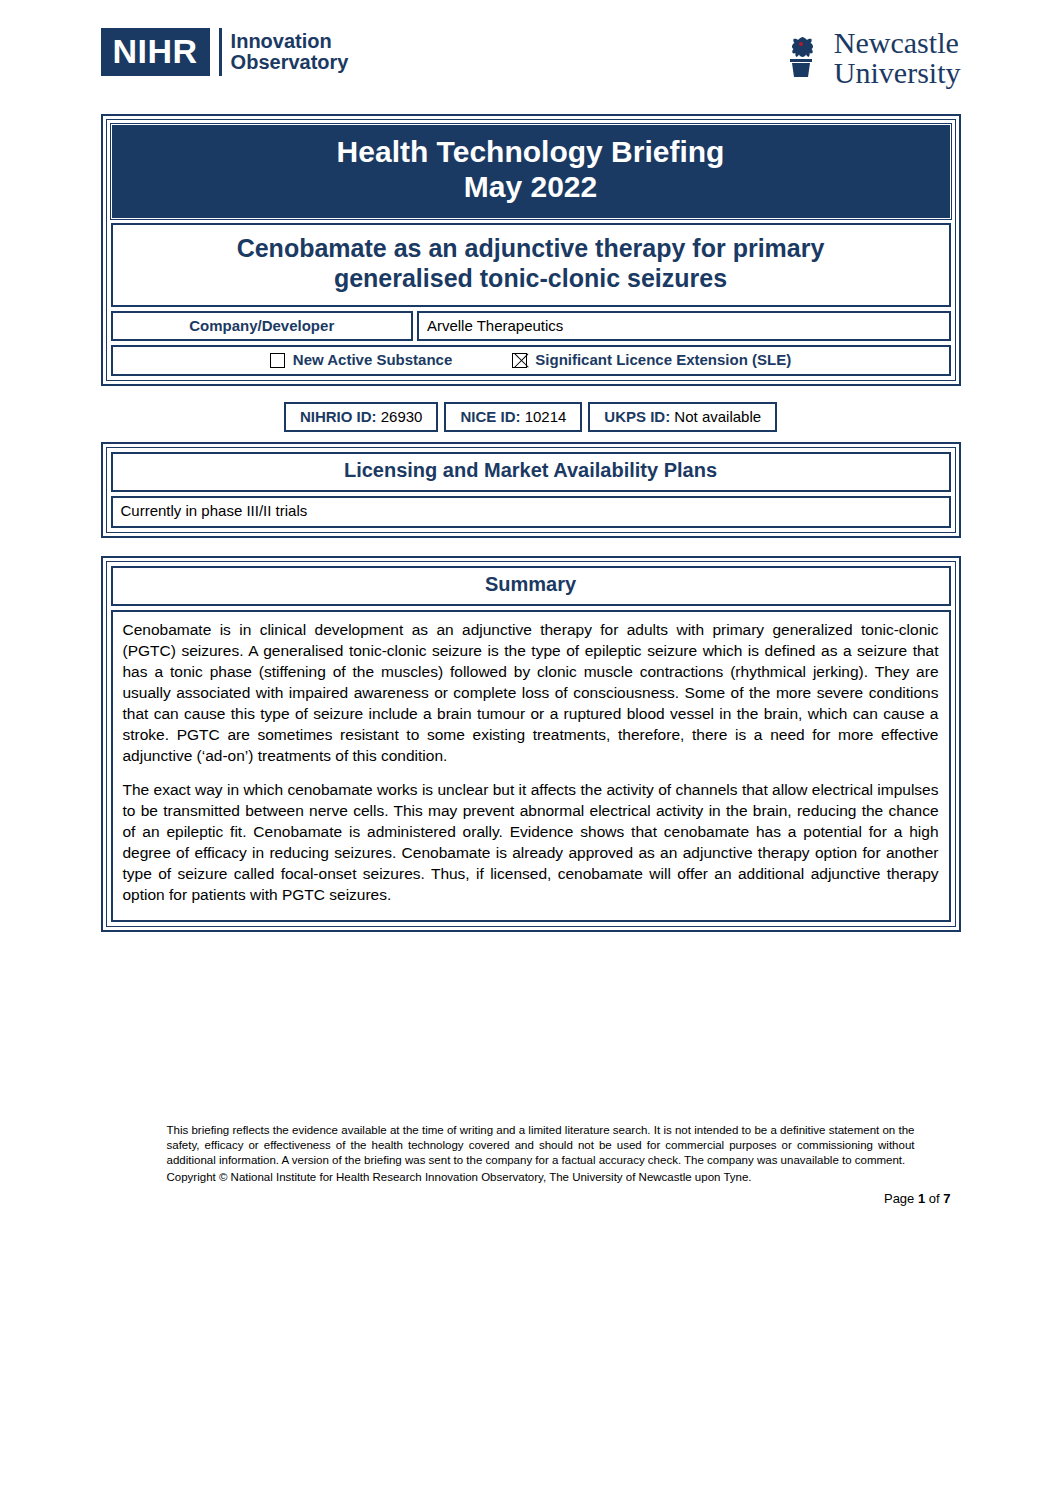NIHR
Innovation
Observatory
Newcastle University
Health Technology Briefing
May 2022
Cenobamate as an adjunctive therapy for primary
generalised tonic-clonic seizures
Company/Developer
Arvelle Therapeutics
New Active Substance Significant Licence Extension (SLE)
NIHRIO ID: 26930
NICE ID: 10214
UKPS ID: Not available
Licensing and Market Availability Plans
Currently in phase III/II trials
Summary
Cenobamate is in clinical development as an adjunctive therapy for adults with primary generalized tonic-clonic (PGTC) seizures. A generalised tonic-clonic seizure is the type of epileptic seizure which is defined as a seizure that has a tonic phase (stiffening of the muscles) followed by clonic muscle contractions (rhythmical jerking). They are usually associated with impaired awareness or complete loss of consciousness. Some of the more severe conditions that can cause this type of seizure include a brain tumour or a ruptured blood vessel in the brain, which can cause a stroke. PGTC are sometimes resistant to some existing treatments, therefore, there is a need for more effective adjunctive (‘ad-on’) treatments of this condition.
The exact way in which cenobamate works is unclear but it affects the activity of channels that allow electrical impulses to be transmitted between nerve cells. This may prevent abnormal electrical activity in the brain, reducing the chance of an epileptic fit. Cenobamate is administered orally. Evidence shows that cenobamate has a potential for a high degree of efficacy in reducing seizures. Cenobamate is already approved as an adjunctive therapy option for another type of seizure called focal-onset seizures. Thus, if licensed, cenobamate will offer an additional adjunctive therapy option for patients with PGTC seizures.
This briefing reflects the evidence available at the time of writing and a limited literature search. It is not intended to be a definitive statement on the safety, efficacy or effectiveness of the health technology covered and should not be used for commercial purposes or commissioning without additional information. A version of the briefing was sent to the company for a factual accuracy check. The company was unavailable to comment.
Copyright © National Institute for Health Research Innovation Observatory, The University of Newcastle upon Tyne.
Page 1 of 7